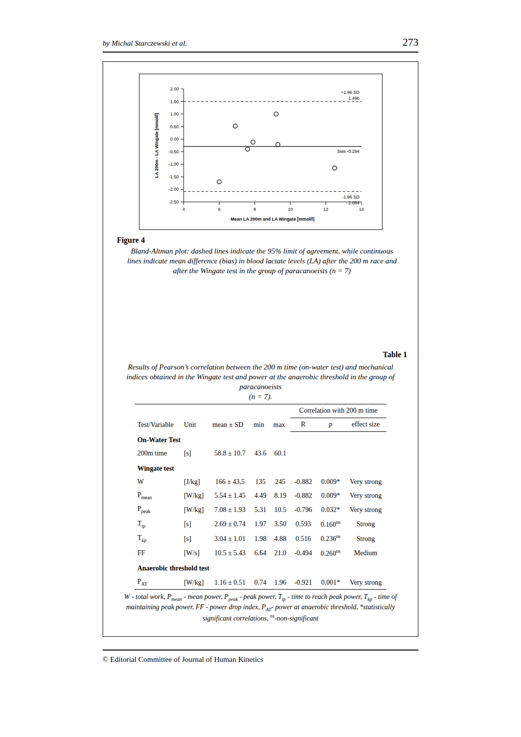by Michal Starczewski et al.
273
2.00 1.50 1.00 0.50 0.00 -0.50 -1.00 -1.50 -2.00 -2.50 4 6 8 10 12 14 +1.96 SD 1.496 bias -0.294 -1.96 SD - 2.084 LA 200m - LA Wingate [mmol/l] Mean LA 200m and LA Wingate [mmol/l]
Figure 4
Bland-Altman plot: dashed lines indicate the 95% limit of agreement, while continuous lines indicate mean difference (bias) in blood lactate levels (LA) after the 200 m race and after the Wingate test in the group of paracanoeists (n = 7)
Table 1
Results of Pearson’s correlation between the 200 m time (on-water test) and mechanical indices obtained in the Wingate test and power at the anaerobic threshold in the group of paracanoeists
(n = 7).
| Test/Variable | Unit | mean ± SD | min | max | Correlation with 200 m time |
| --- | --- | --- | --- | --- | --- |
| R | p | effect size |
| On-Water Test |
| 200m time | [s] | 58.8 ± 10.7 | 43.6 | 60.1 | | | |
| Wingate test |
| W | [J/kg] | 166 ± 43,5 | 135 | 245 | -0.882 | 0.009* | Very strong |
| P mean | [W/kg] | 5.54 ± 1.45 | 4.49 | 8.19 | -0.882 | 0.009* | Very strong |
| P peak | [W/kg] | 7.08 ± 1.93 | 5.31 | 10.5 | -0.796 | 0.032* | Very strong |
| T tp | [s] | 2.69 ± 0.74 | 1.97 | 3.50 | 0.593 | 0.160 ns | Strong |
| T kp | [s] | 3.04 ± 1.01 | 1.98 | 4.88 | 0.516 | 0.236 ns | Strong |
| FF | [W/s] | 10.5 ± 5.43 | 6.64 | 21.0 | -0.494 | 0.260 ns | Medium |
| Anaerobic threshold test |
| P AT | [W/kg] | 1.16 ± 0.51 | 0.74 | 1.96 | -0.921 | 0.001* | Very strong |
W - total work, Pmean - mean power, Ppeak - peak power, Ttp - time to reach peak power, Tkp - time of maintaining peak power, FF - power drop index, PAT- power at anaerobic threshold, *statistically significant correlations, ns-non-significant
© Editorial Committee of Journal of Human Kinetics